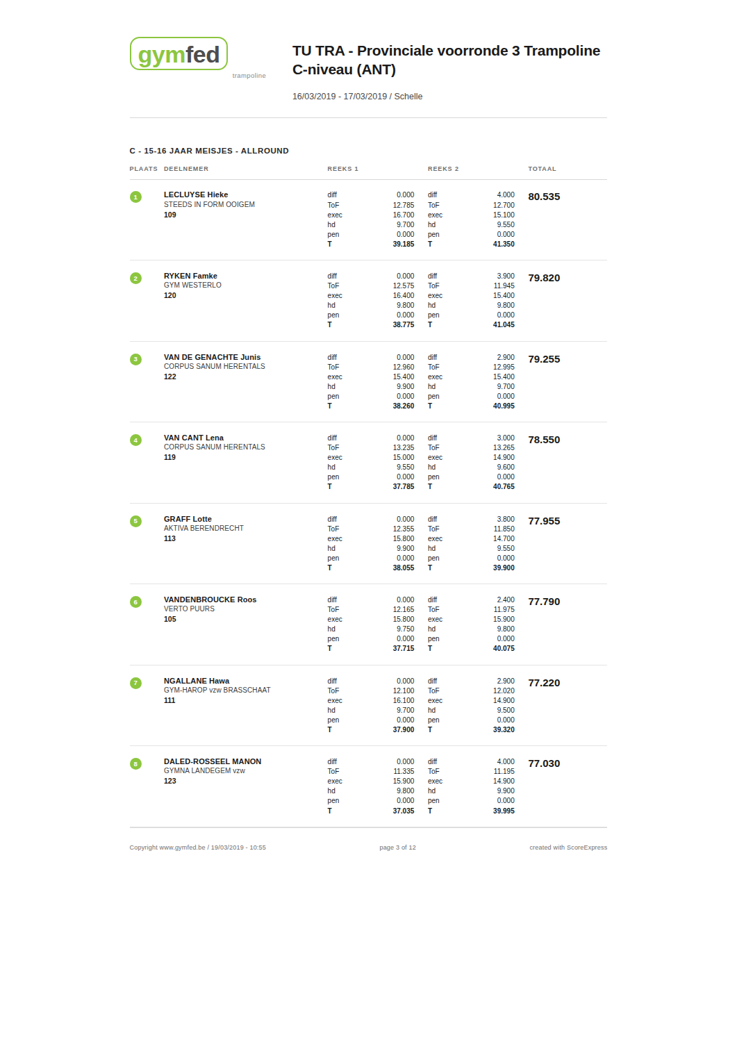gymfed
trampoline
TU TRA - Provinciale voorronde 3 Trampoline C-niveau (ANT)
16/03/2019 - 17/03/2019 / Schelle
C - 15-16 JAAR MEISJES - ALLROUND
| PLAATS | DEELNEMER | REEKS 1 | REEKS 2 | TOTAAL |
| --- | --- | --- | --- | --- |
| 1 | LECLUYSE Hieke STEEDS IN FORM OOIGEM 109 | diff 0.000 ToF 12.785 exec 16.700 hd 9.700 pen 0.000 T 39.185 | diff 4.000 ToF 12.700 exec 15.100 hd 9.550 pen 0.000 T 41.350 | 80.535 |
| 2 | RYKEN Famke GYM WESTERLO 120 | diff 0.000 ToF 12.575 exec 16.400 hd 9.800 pen 0.000 T 38.775 | diff 3.900 ToF 11.945 exec 15.400 hd 9.800 pen 0.000 T 41.045 | 79.820 |
| 3 | VAN DE GENACHTE Junis CORPUS SANUM HERENTALS 122 | diff 0.000 ToF 12.960 exec 15.400 hd 9.900 pen 0.000 T 38.260 | diff 2.900 ToF 12.995 exec 15.400 hd 9.700 pen 0.000 T 40.995 | 79.255 |
| 4 | VAN CANT Lena CORPUS SANUM HERENTALS 119 | diff 0.000 ToF 13.235 exec 15.000 hd 9.550 pen 0.000 T 37.785 | diff 3.000 ToF 13.265 exec 14.900 hd 9.600 pen 0.000 T 40.765 | 78.550 |
| 5 | GRAFF Lotte AKTIVA BERENDRECHT 113 | diff 0.000 ToF 12.355 exec 15.800 hd 9.900 pen 0.000 T 38.055 | diff 3.800 ToF 11.850 exec 14.700 hd 9.550 pen 0.000 T 39.900 | 77.955 |
| 6 | VANDENBROUCKE Roos VERTO PUURS 105 | diff 0.000 ToF 12.165 exec 15.800 hd 9.750 pen 0.000 T 37.715 | diff 2.400 ToF 11.975 exec 15.900 hd 9.800 pen 0.000 T 40.075 | 77.790 |
| 7 | NGALLANE Hawa GYM-HAROP vzw BRASSCHAAT 111 | diff 0.000 ToF 12.100 exec 16.100 hd 9.700 pen 0.000 T 37.900 | diff 2.900 ToF 12.020 exec 14.900 hd 9.500 pen 0.000 T 39.320 | 77.220 |
| 8 | DALED-ROSSEEL MANON GYMNA LANDEGEM vzw 123 | diff 0.000 ToF 11.335 exec 15.900 hd 9.800 pen 0.000 T 37.035 | diff 4.000 ToF 11.195 exec 14.900 hd 9.900 pen 0.000 T 39.995 | 77.030 |
Copyright www.gymfed.be / 19/03/2019 - 10:55
page 3 of 12
created with ScoreExpress